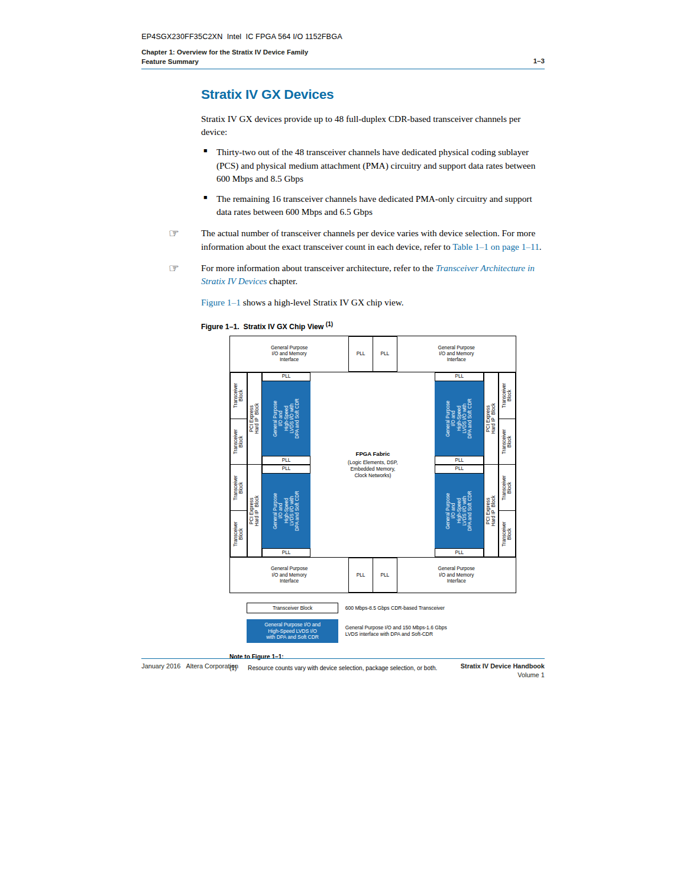EP4SGX230FF35C2XN Intel IC FPGA 564 I/O 1152FBGA
Chapter 1: Overview for the Stratix IV Device Family
Feature Summary
1–3
Stratix IV GX Devices
Stratix IV GX devices provide up to 48 full-duplex CDR-based transceiver channels per device:
Thirty-two out of the 48 transceiver channels have dedicated physical coding sublayer (PCS) and physical medium attachment (PMA) circuitry and support data rates between 600 Mbps and 8.5 Gbps
The remaining 16 transceiver channels have dedicated PMA-only circuitry and support data rates between 600 Mbps and 6.5 Gbps
☞
The actual number of transceiver channels per device varies with device selection. For more information about the exact transceiver count in each device, refer to Table 1–1 on page 1–11.
☞
For more information about transceiver architecture, refer to the Transceiver Architecture in Stratix IV Devices chapter.
Figure 1–1 shows a high-level Stratix IV GX chip view.
Figure 1–1. Stratix IV GX Chip View (1)
General Purpose
I/O and Memory
Interface
PLL
PLL
General Purpose
I/O and Memory
Interface
Transceiver
Block
Transceiver
Block
Transceiver
Block
Transceiver
Block
PCI Express
Hard IP Block
PCI Express
Hard IP Block
PLL
General Purpose
I/O and
High-Speed
LVDS I/O with
DPA and Soft CDR
PLL
PLL
General Purpose
I/O and
High-Speed
LVDS I/O with
DPA and Soft CDR
PLL
FPGA Fabric
(Logic Elements, DSP,
Embedded Memory,
Clock Networks)
PLL
General Purpose
I/O and
High-Speed
LVDS I/O with
DPA and Soft CDR
PLL
PLL
General Purpose
I/O and
High-Speed
LVDS I/O with
DPA and Soft CDR
PLL
PCI Express
Hard IP Block
PCI Express
Hard IP Block
Transceiver
Block
Transceiver
Block
Transceiver
Block
Transceiver
Block
General Purpose
I/O and Memory
Interface
PLL
PLL
General Purpose
I/O and Memory
Interface
Transceiver Block
600 Mbps-8.5 Gbps CDR-based Transceiver
General Purpose I/O and
High-Speed LVDS I/O
with DPA and Soft CDR
General Purpose I/O and 150 Mbps-1.6 Gbps
LVDS interface with DPA and Soft-CDR
Note to Figure 1–1:
(1)
Resource counts vary with device selection, package selection, or both.
January 2016 Altera Corporation
Stratix IV Device Handbook
Volume 1